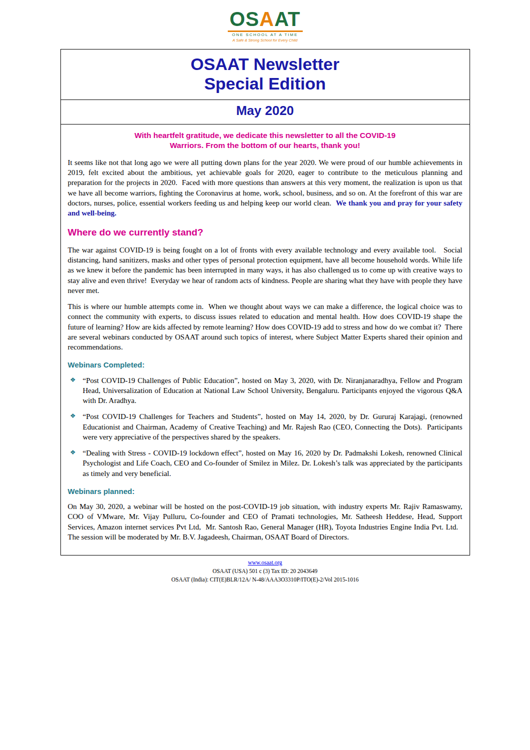OSAAT
ONE SCHOOL AT A TIME
A Safe & Strong School for Every Child
OSAAT Newsletter
Special Edition
May 2020
With heartfelt gratitude, we dedicate this newsletter to all the COVID-19
Warriors. From the bottom of our hearts, thank you!
It seems like not that long ago we were all putting down plans for the year 2020. We were proud of our humble achievements in 2019, felt excited about the ambitious, yet achievable goals for 2020, eager to contribute to the meticulous planning and preparation for the projects in 2020. Faced with more questions than answers at this very moment, the realization is upon us that we have all become warriors, fighting the Coronavirus at home, work, school, business, and so on. At the forefront of this war are doctors, nurses, police, essential workers feeding us and helping keep our world clean. We thank you and pray for your safety and well-being.
Where do we currently stand?
The war against COVID-19 is being fought on a lot of fronts with every available technology and every available tool. Social distancing, hand sanitizers, masks and other types of personal protection equipment, have all become household words. While life as we knew it before the pandemic has been interrupted in many ways, it has also challenged us to come up with creative ways to stay alive and even thrive! Everyday we hear of random acts of kindness. People are sharing what they have with people they have never met.
This is where our humble attempts come in. When we thought about ways we can make a difference, the logical choice was to connect the community with experts, to discuss issues related to education and mental health. How does COVID-19 shape the future of learning? How are kids affected by remote learning? How does COVID-19 add to stress and how do we combat it? There are several webinars conducted by OSAAT around such topics of interest, where Subject Matter Experts shared their opinion and recommendations.
Webinars Completed:
“Post COVID-19 Challenges of Public Education”, hosted on May 3, 2020, with Dr. Niranjanaradhya, Fellow and Program Head, Universalization of Education at National Law School University, Bengaluru. Participants enjoyed the vigorous Q&A with Dr. Aradhya.
“Post COVID-19 Challenges for Teachers and Students”, hosted on May 14, 2020, by Dr. Gururaj Karajagi, (renowned Educationist and Chairman, Academy of Creative Teaching) and Mr. Rajesh Rao (CEO, Connecting the Dots). Participants were very appreciative of the perspectives shared by the speakers.
“Dealing with Stress - COVID-19 lockdown effect”, hosted on May 16, 2020 by Dr. Padmakshi Lokesh, renowned Clinical Psychologist and Life Coach, CEO and Co-founder of Smilez in Milez. Dr. Lokesh’s talk was appreciated by the participants as timely and very beneficial.
Webinars planned:
On May 30, 2020, a webinar will be hosted on the post-COVID-19 job situation, with industry experts Mr. Rajiv Ramaswamy, COO of VMware, Mr. Vijay Pulluru, Co-founder and CEO of Pramati technologies, Mr. Satheesh Heddese, Head, Support Services, Amazon internet services Pvt Ltd, Mr. Santosh Rao, General Manager (HR), Toyota Industries Engine India Pvt. Ltd. The session will be moderated by Mr. B.V. Jagadeesh, Chairman, OSAAT Board of Directors.
www.osaat.org
OSAAT (USA) 501 c (3) Tax ID: 20 2043649
OSAAT (India): CIT(E)BLR/12A/ N-48/AAA3O3310P/ITO(E)-2/Vol 2015-1016